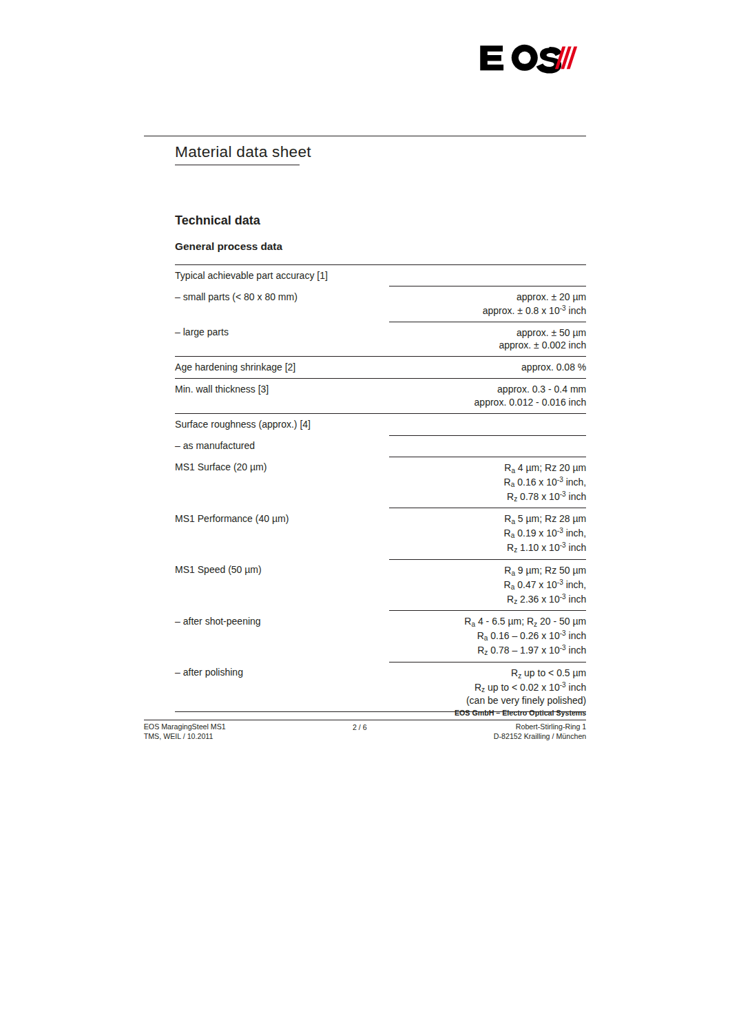Material data sheet
Technical data
General process data
| Typical achievable part accuracy [1] | |
| – small parts (< 80 x 80 mm) | approx. ± 20 µm approx. ± 0.8 x 10 -3 inch |
| – large parts | approx. ± 50 µm approx. ± 0.002 inch |
| Age hardening shrinkage [2] | approx. 0.08 % |
| Min. wall thickness [3] | approx. 0.3 - 0.4 mm approx. 0.012 - 0.016 inch |
| Surface roughness (approx.) [4] | |
| – as manufactured | |
| MS1 Surface (20 µm) | R a 4 µm; Rz 20 µm R a 0.16 x 10 -3 inch, R z 0.78 x 10 -3 inch |
| MS1 Performance (40 µm) | R a 5 µm; Rz 28 µm R a 0.19 x 10 -3 inch, R z 1.10 x 10 -3 inch |
| MS1 Speed (50 µm) | R a 9 µm; Rz 50 µm R a 0.47 x 10 -3 inch, R z 2.36 x 10 -3 inch |
| – after shot-peening | R a 4 - 6.5 µm; R z 20 - 50 µm R a 0.16 – 0.26 x 10 -3 inch R z 0.78 – 1.97 x 10 -3 inch |
| – after polishing | R z up to < 0.5 µm R z up to < 0.02 x 10 -3 inch (can be very finely polished) |
EOS GmbH – Electro Optical Systems
EOS MaragingSteel MS1
TMS, WEIL / 10.2011
2 / 6
Robert-Stirling-Ring 1
D-82152 Krailling / München